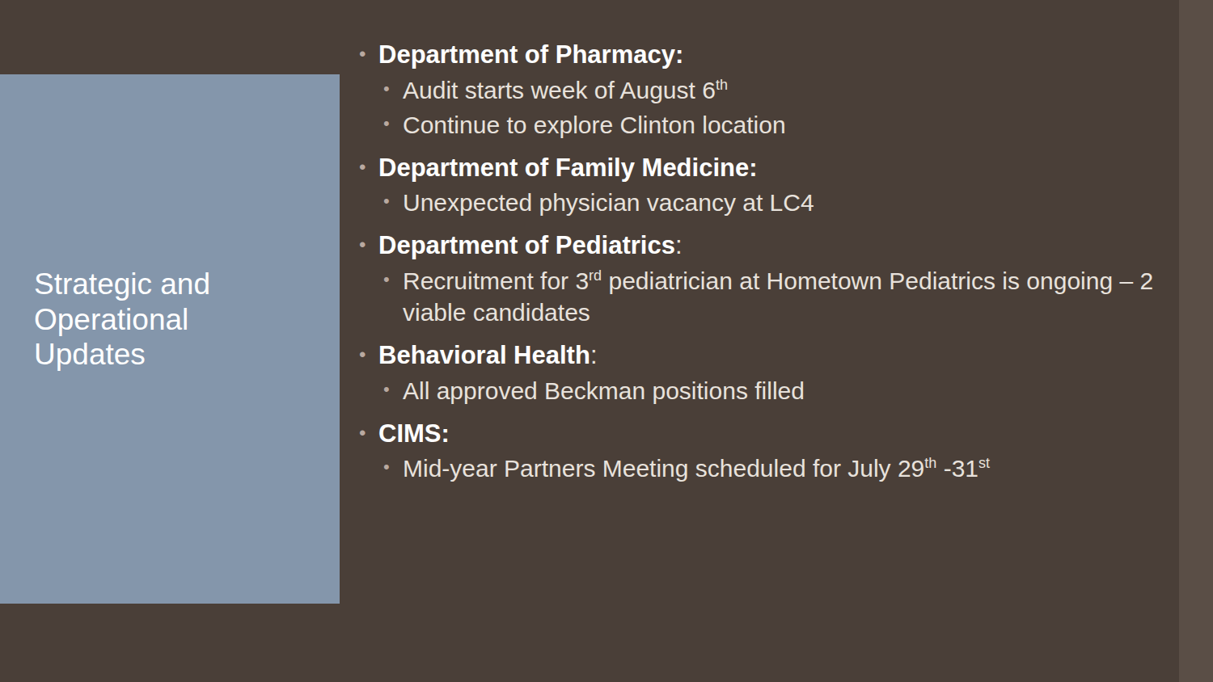Strategic and Operational Updates
Department of Pharmacy:
Audit starts week of August 6th
Continue to explore Clinton location
Department of Family Medicine:
Unexpected physician vacancy at LC4
Department of Pediatrics:
Recruitment for 3rd pediatrician at Hometown Pediatrics is ongoing – 2 viable candidates
Behavioral Health:
All approved Beckman positions filled
CIMS:
Mid-year Partners Meeting scheduled for July 29th -31st